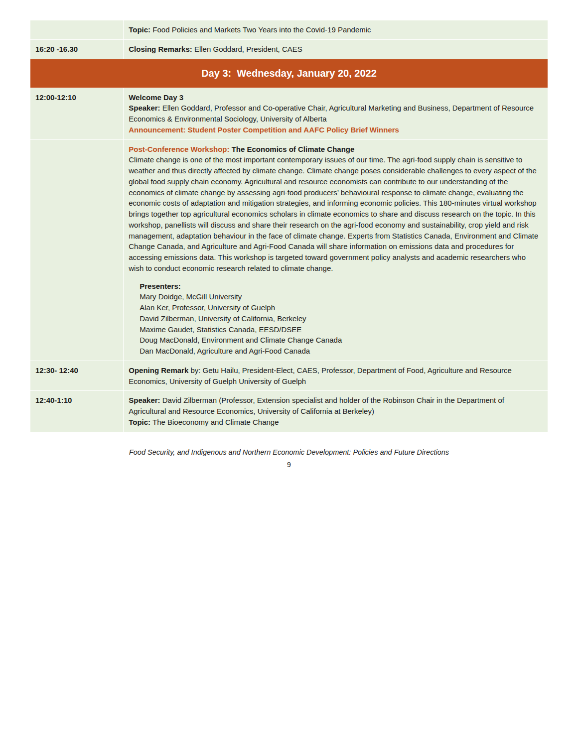| | Topic: Food Policies and Markets Two Years into the Covid-19 Pandemic |
| 16:20 -16.30 | Closing Remarks: Ellen Goddard, President, CAES |
| Day 3: Wednesday, January 20, 2022 |
| 12:00-12:10 | Welcome Day 3 Speaker: Ellen Goddard, Professor and Co-operative Chair, Agricultural Marketing and Business, Department of Resource Economics & Environmental Sociology, University of Alberta Announcement: Student Poster Competition and AAFC Policy Brief Winners |
| | Post-Conference Workshop: The Economics of Climate Change Climate change is one of the most important contemporary issues of our time. The agri-food supply chain is sensitive to weather and thus directly affected by climate change. Climate change poses considerable challenges to every aspect of the global food supply chain economy. Agricultural and resource economists can contribute to our understanding of the economics of climate change by assessing agri-food producers’ behavioural response to climate change, evaluating the economic costs of adaptation and mitigation strategies, and informing economic policies. This 180-minutes virtual workshop brings together top agricultural economics scholars in climate economics to share and discuss research on the topic. In this workshop, panellists will discuss and share their research on the agri-food economy and sustainability, crop yield and risk management, adaptation behaviour in the face of climate change. Experts from Statistics Canada, Environment and Climate Change Canada, and Agriculture and Agri-Food Canada will share information on emissions data and procedures for accessing emissions data. This workshop is targeted toward government policy analysts and academic researchers who wish to conduct economic research related to climate change. Presenters: Mary Doidge, McGill University Alan Ker, Professor, University of Guelph David Zilberman, University of California, Berkeley Maxime Gaudet, Statistics Canada, EESD/DSEE Doug MacDonald, Environment and Climate Change Canada Dan MacDonald, Agriculture and Agri-Food Canada |
| 12:30- 12:40 | Opening Remark by: Getu Hailu, President-Elect, CAES, Professor, Department of Food, Agriculture and Resource Economics, University of Guelph University of Guelph |
| 12:40-1:10 | Speaker: David Zilberman (Professor, Extension specialist and holder of the Robinson Chair in the Department of Agricultural and Resource Economics, University of California at Berkeley) Topic: The Bioeconomy and Climate Change |
Food Security, and Indigenous and Northern Economic Development: Policies and Future Directions
9